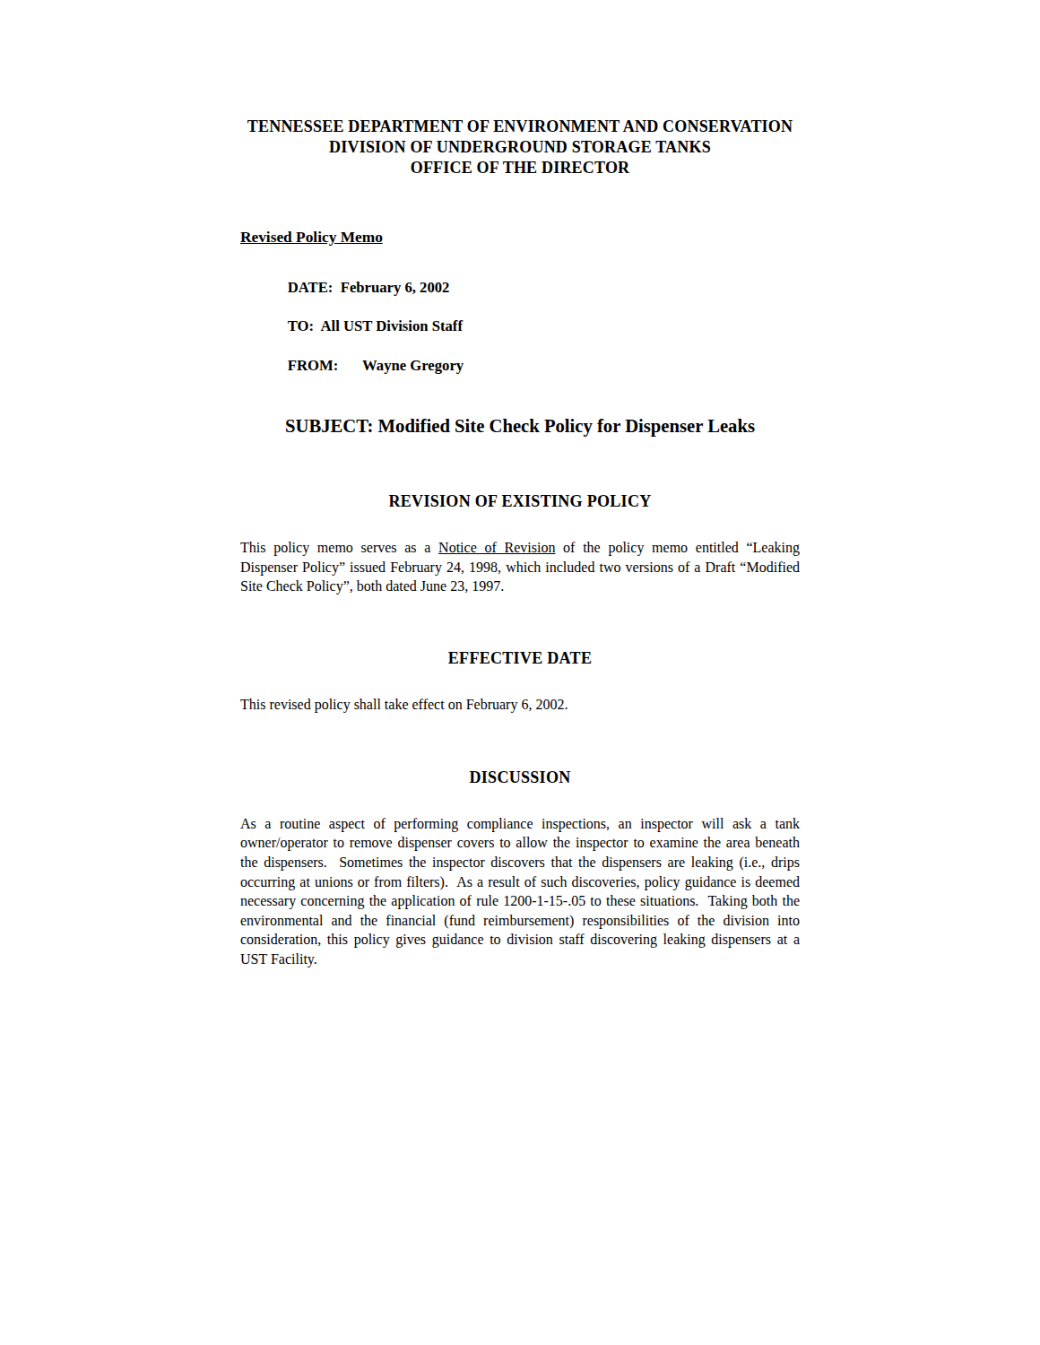TENNESSEE DEPARTMENT OF ENVIRONMENT AND CONSERVATION
DIVISION OF UNDERGROUND STORAGE TANKS
OFFICE OF THE DIRECTOR
Revised Policy Memo
DATE: February 6, 2002
TO: All UST Division Staff
FROM: Wayne Gregory
SUBJECT: Modified Site Check Policy for Dispenser Leaks
REVISION OF EXISTING POLICY
This policy memo serves as a Notice of Revision of the policy memo entitled “Leaking Dispenser Policy” issued February 24, 1998, which included two versions of a Draft “Modified Site Check Policy”, both dated June 23, 1997.
EFFECTIVE DATE
This revised policy shall take effect on February 6, 2002.
DISCUSSION
As a routine aspect of performing compliance inspections, an inspector will ask a tank owner/operator to remove dispenser covers to allow the inspector to examine the area beneath the dispensers. Sometimes the inspector discovers that the dispensers are leaking (i.e., drips occurring at unions or from filters). As a result of such discoveries, policy guidance is deemed necessary concerning the application of rule 1200-1-15-.05 to these situations. Taking both the environmental and the financial (fund reimbursement) responsibilities of the division into consideration, this policy gives guidance to division staff discovering leaking dispensers at a UST Facility.